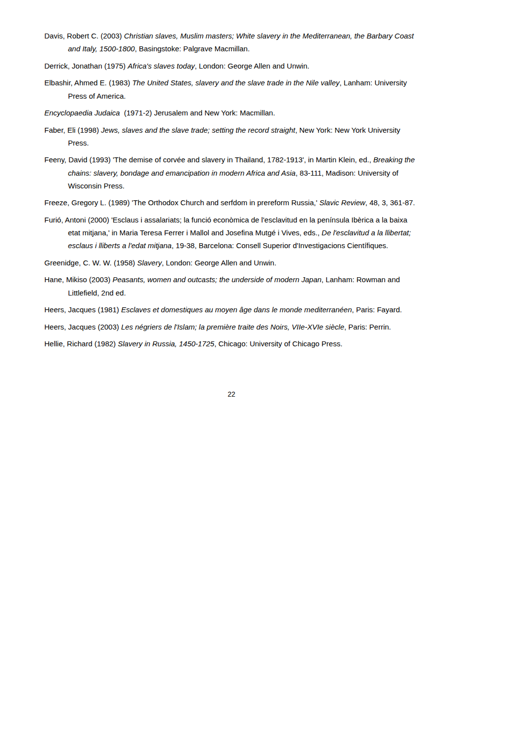Davis, Robert C. (2003) Christian slaves, Muslim masters; White slavery in the Mediterranean, the Barbary Coast and Italy, 1500-1800, Basingstoke: Palgrave Macmillan.
Derrick, Jonathan (1975) Africa's slaves today, London: George Allen and Unwin.
Elbashir, Ahmed E. (1983) The United States, slavery and the slave trade in the Nile valley, Lanham: University Press of America.
Encyclopaedia Judaica (1971-2) Jerusalem and New York: Macmillan.
Faber, Eli (1998) Jews, slaves and the slave trade; setting the record straight, New York: New York University Press.
Feeny, David (1993) 'The demise of corvée and slavery in Thailand, 1782-1913', in Martin Klein, ed., Breaking the chains: slavery, bondage and emancipation in modern Africa and Asia, 83-111, Madison: University of Wisconsin Press.
Freeze, Gregory L. (1989) 'The Orthodox Church and serfdom in prereform Russia,' Slavic Review, 48, 3, 361-87.
Furió, Antoni (2000) 'Esclaus i assalariats; la funció econòmica de l'esclavitud en la península Ibèrica a la baixa etat mitjana,' in Maria Teresa Ferrer i Mallol and Josefina Mutgé i Vives, eds., De l'esclavitud a la llibertat; esclaus i lliberts a l'edat mitjana, 19-38, Barcelona: Consell Superior d'Investigacions Científiques.
Greenidge, C. W. W. (1958) Slavery, London: George Allen and Unwin.
Hane, Mikiso (2003) Peasants, women and outcasts; the underside of modern Japan, Lanham: Rowman and Littlefield, 2nd ed.
Heers, Jacques (1981) Esclaves et domestiques au moyen âge dans le monde mediterranéen, Paris: Fayard.
Heers, Jacques (2003) Les négriers de l'Islam; la première traite des Noirs, VIIe-XVIe siècle, Paris: Perrin.
Hellie, Richard (1982) Slavery in Russia, 1450-1725, Chicago: University of Chicago Press.
22